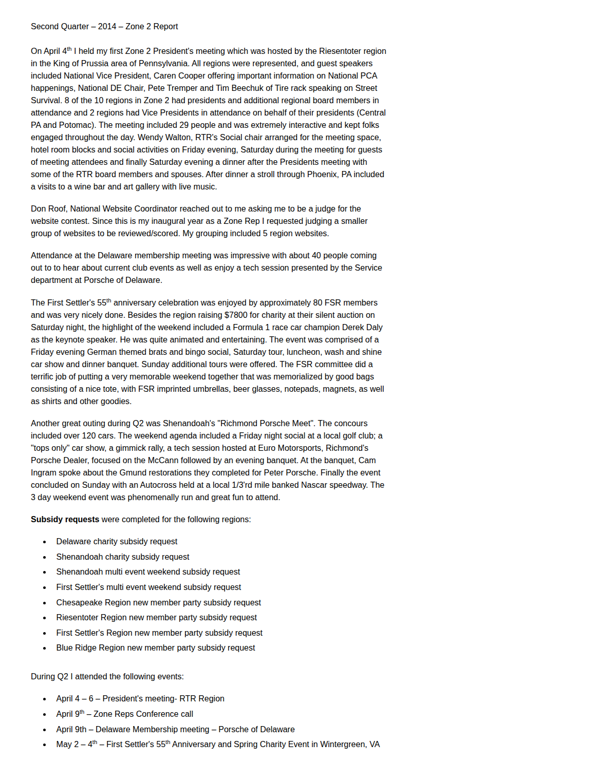Second Quarter – 2014 – Zone 2 Report
On April 4th I held my first Zone 2 President's meeting which was hosted by the Riesentoter region in the King of Prussia area of Pennsylvania. All regions were represented, and guest speakers included National Vice President, Caren Cooper offering important information on National PCA happenings, National DE Chair, Pete Tremper and Tim Beechuk of Tire rack speaking on Street Survival. 8 of the 10 regions in Zone 2 had presidents and additional regional board members in attendance and 2 regions had Vice Presidents in attendance on behalf of their presidents (Central PA and Potomac). The meeting included 29 people and was extremely interactive and kept folks engaged throughout the day. Wendy Walton, RTR's Social chair arranged for the meeting space, hotel room blocks and social activities on Friday evening, Saturday during the meeting for guests of meeting attendees and finally Saturday evening a dinner after the Presidents meeting with some of the RTR board members and spouses. After dinner a stroll through Phoenix, PA included a visits to a wine bar and art gallery with live music.
Don Roof, National Website Coordinator reached out to me asking me to be a judge for the website contest. Since this is my inaugural year as a Zone Rep I requested judging a smaller group of websites to be reviewed/scored. My grouping included 5 region websites.
Attendance at the Delaware membership meeting was impressive with about 40 people coming out to to hear about current club events as well as enjoy a tech session presented by the Service department at Porsche of Delaware.
The First Settler's 55th anniversary celebration was enjoyed by approximately 80 FSR members and was very nicely done. Besides the region raising $7800 for charity at their silent auction on Saturday night, the highlight of the weekend included a Formula 1 race car champion Derek Daly as the keynote speaker. He was quite animated and entertaining. The event was comprised of a Friday evening German themed brats and bingo social, Saturday tour, luncheon, wash and shine car show and dinner banquet. Sunday additional tours were offered. The FSR committee did a terrific job of putting a very memorable weekend together that was memorialized by good bags consisting of a nice tote, with FSR imprinted umbrellas, beer glasses, notepads, magnets, as well as shirts and other goodies.
Another great outing during Q2 was Shenandoah's "Richmond Porsche Meet". The concours included over 120 cars. The weekend agenda included a Friday night social at a local golf club; a "tops only" car show, a gimmick rally, a tech session hosted at Euro Motorsports, Richmond's Porsche Dealer, focused on the McCann followed by an evening banquet. At the banquet, Cam Ingram spoke about the Gmund restorations they completed for Peter Porsche. Finally the event concluded on Sunday with an Autocross held at a local 1/3'rd mile banked Nascar speedway. The 3 day weekend event was phenomenally run and great fun to attend.
Subsidy requests were completed for the following regions:
Delaware charity subsidy request
Shenandoah charity subsidy request
Shenandoah multi event weekend subsidy request
First Settler's multi event weekend subsidy request
Chesapeake Region new member party subsidy request
Riesentoter Region new member party subsidy request
First Settler's Region new member party subsidy request
Blue Ridge Region new member party subsidy request
During Q2 I attended the following events:
April 4 – 6 – President's meeting- RTR Region
April 9th – Zone Reps Conference call
April 9th – Delaware Membership meeting – Porsche of Delaware
May 2 – 4th – First Settler's 55th Anniversary and Spring Charity Event in Wintergreen, VA